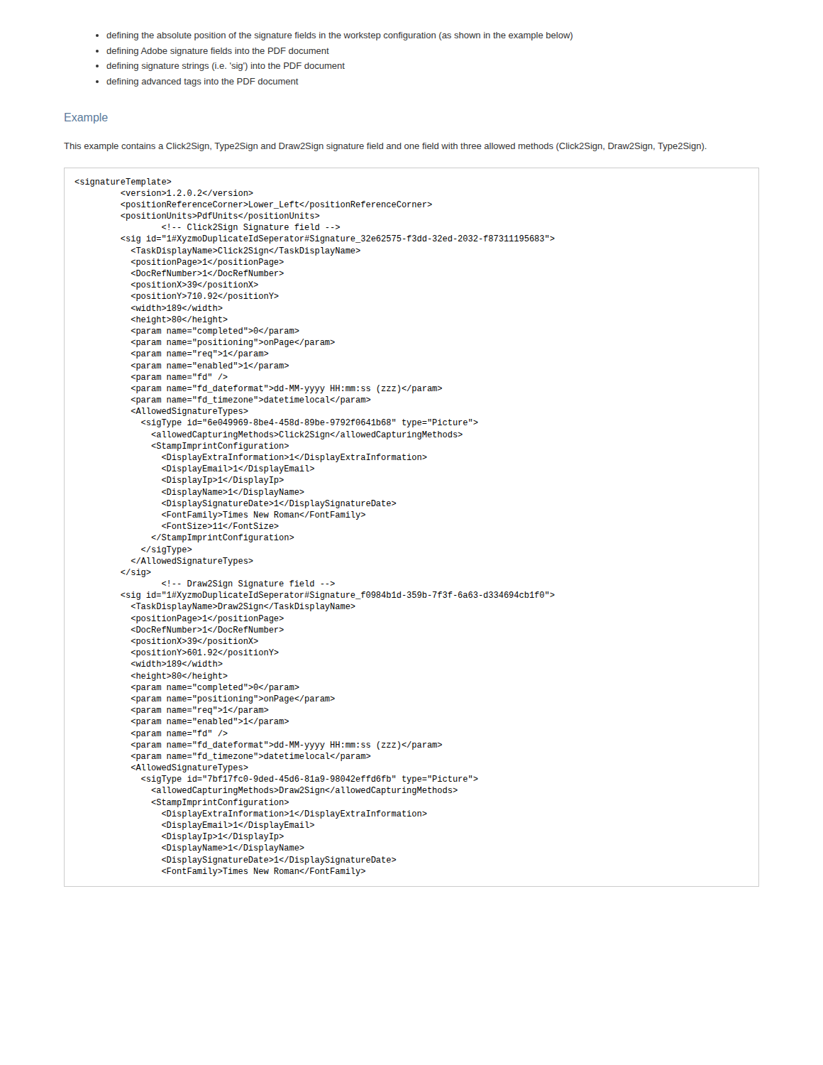defining the absolute position of the signature fields in the workstep configuration (as shown in the example below)
defining Adobe signature fields into the PDF document
defining signature strings (i.e. 'sig') into the PDF document
defining advanced tags into the PDF document
Example
This example contains a Click2Sign, Type2Sign and Draw2Sign signature field and one field with three allowed methods (Click2Sign, Draw2Sign, Type2Sign).
<signatureTemplate>
         <version>1.2.0.2</version>
         <positionReferenceCorner>Lower_Left</positionReferenceCorner>
         <positionUnits>PdfUnits</positionUnits>
                 <!-- Click2Sign Signature field -->
         <sig id="1#XyzmoDuplicateIdSeperator#Signature_32e62575-f3dd-32ed-2032-f87311195683">
           <TaskDisplayName>Click2Sign</TaskDisplayName>
           <positionPage>1</positionPage>
           <DocRefNumber>1</DocRefNumber>
           <positionX>39</positionX>
           <positionY>710.92</positionY>
           <width>189</width>
           <height>80</height>
           <param name="completed">0</param>
           <param name="positioning">onPage</param>
           <param name="req">1</param>
           <param name="enabled">1</param>
           <param name="fd" />
           <param name="fd_dateformat">dd-MM-yyyy HH:mm:ss (zzz)</param>
           <param name="fd_timezone">datetimelocal</param>
           <AllowedSignatureTypes>
             <sigType id="6e049969-8be4-458d-89be-9792f0641b68" type="Picture">
               <allowedCapturingMethods>Click2Sign</allowedCapturingMethods>
               <StampImprintConfiguration>
                 <DisplayExtraInformation>1</DisplayExtraInformation>
                 <DisplayEmail>1</DisplayEmail>
                 <DisplayIp>1</DisplayIp>
                 <DisplayName>1</DisplayName>
                 <DisplaySignatureDate>1</DisplaySignatureDate>
                 <FontFamily>Times New Roman</FontFamily>
                 <FontSize>11</FontSize>
               </StampImprintConfiguration>
             </sigType>
           </AllowedSignatureTypes>
         </sig>
                 <!-- Draw2Sign Signature field -->
         <sig id="1#XyzmoDuplicateIdSeperator#Signature_f0984b1d-359b-7f3f-6a63-d334694cb1f0">
           <TaskDisplayName>Draw2Sign</TaskDisplayName>
           <positionPage>1</positionPage>
           <DocRefNumber>1</DocRefNumber>
           <positionX>39</positionX>
           <positionY>601.92</positionY>
           <width>189</width>
           <height>80</height>
           <param name="completed">0</param>
           <param name="positioning">onPage</param>
           <param name="req">1</param>
           <param name="enabled">1</param>
           <param name="fd" />
           <param name="fd_dateformat">dd-MM-yyyy HH:mm:ss (zzz)</param>
           <param name="fd_timezone">datetimelocal</param>
           <AllowedSignatureTypes>
             <sigType id="7bf17fc0-9ded-45d6-81a9-98042effd6fb" type="Picture">
               <allowedCapturingMethods>Draw2Sign</allowedCapturingMethods>
               <StampImprintConfiguration>
                 <DisplayExtraInformation>1</DisplayExtraInformation>
                 <DisplayEmail>1</DisplayEmail>
                 <DisplayIp>1</DisplayIp>
                 <DisplayName>1</DisplayName>
                 <DisplaySignatureDate>1</DisplaySignatureDate>
                 <FontFamily>Times New Roman</FontFamily>